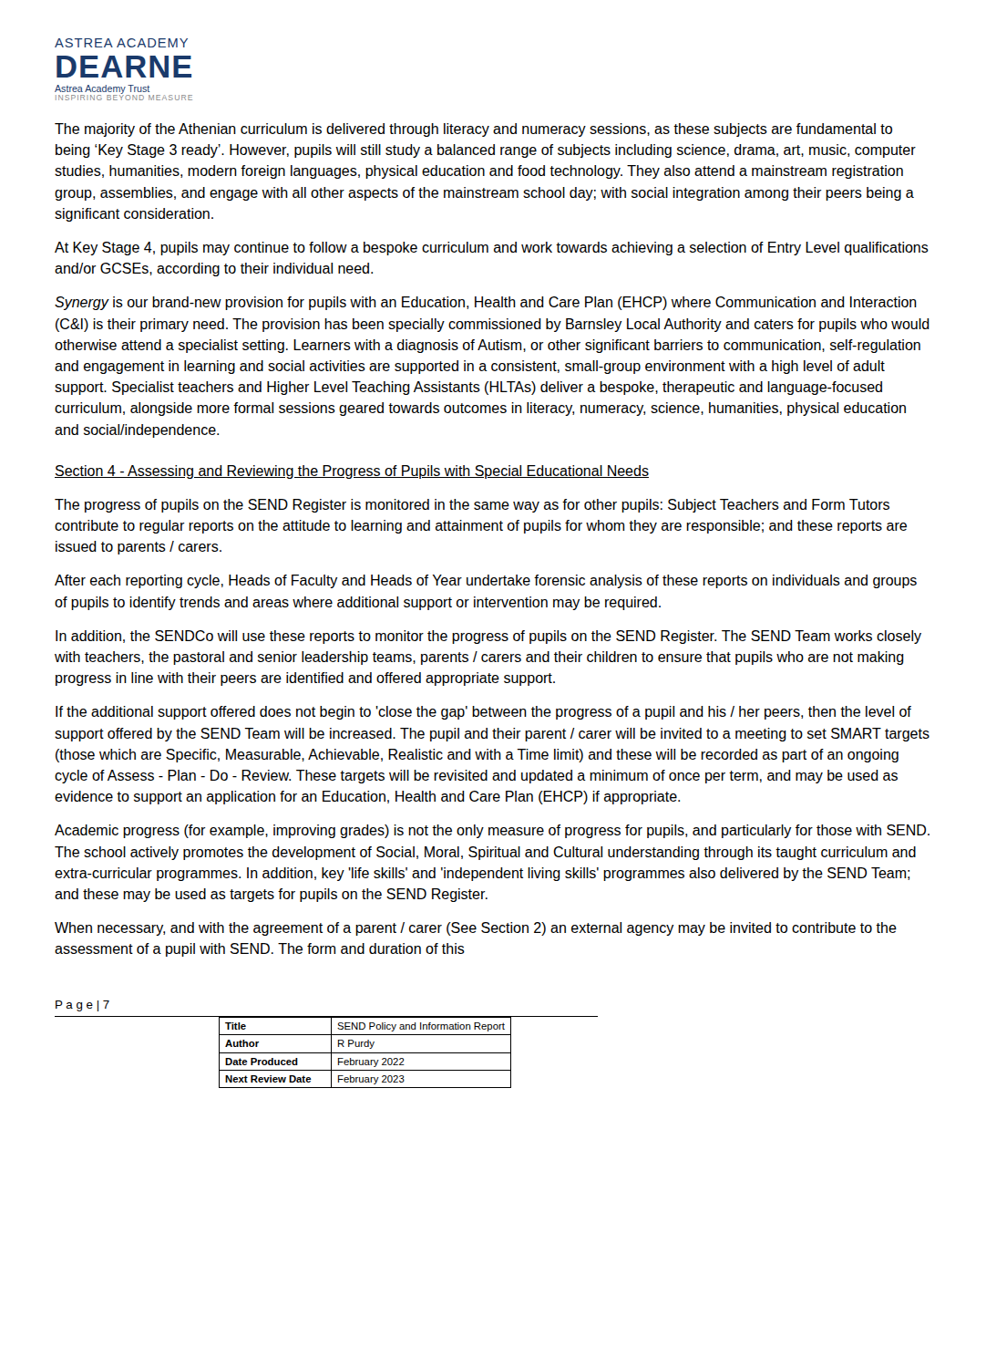ASTREA ACADEMY
DEARNE
Astrea Academy Trust
INSPIRING BEYOND MEASURE
The majority of the Athenian curriculum is delivered through literacy and numeracy sessions, as these subjects are fundamental to being ‘Key Stage 3 ready’. However, pupils will still study a balanced range of subjects including science, drama, art, music, computer studies, humanities, modern foreign languages, physical education and food technology. They also attend a mainstream registration group, assemblies, and engage with all other aspects of the mainstream school day; with social integration among their peers being a significant consideration.
At Key Stage 4, pupils may continue to follow a bespoke curriculum and work towards achieving a selection of Entry Level qualifications and/or GCSEs, according to their individual need.
Synergy is our brand-new provision for pupils with an Education, Health and Care Plan (EHCP) where Communication and Interaction (C&I) is their primary need. The provision has been specially commissioned by Barnsley Local Authority and caters for pupils who would otherwise attend a specialist setting. Learners with a diagnosis of Autism, or other significant barriers to communication, self-regulation and engagement in learning and social activities are supported in a consistent, small-group environment with a high level of adult support. Specialist teachers and Higher Level Teaching Assistants (HLTAs) deliver a bespoke, therapeutic and language-focused curriculum, alongside more formal sessions geared towards outcomes in literacy, numeracy, science, humanities, physical education and social/independence.
Section 4 - Assessing and Reviewing the Progress of Pupils with Special Educational Needs
The progress of pupils on the SEND Register is monitored in the same way as for other pupils: Subject Teachers and Form Tutors contribute to regular reports on the attitude to learning and attainment of pupils for whom they are responsible; and these reports are issued to parents / carers.
After each reporting cycle, Heads of Faculty and Heads of Year undertake forensic analysis of these reports on individuals and groups of pupils to identify trends and areas where additional support or intervention may be required.
In addition, the SENDCo will use these reports to monitor the progress of pupils on the SEND Register. The SEND Team works closely with teachers, the pastoral and senior leadership teams, parents / carers and their children to ensure that pupils who are not making progress in line with their peers are identified and offered appropriate support.
If the additional support offered does not begin to 'close the gap' between the progress of a pupil and his / her peers, then the level of support offered by the SEND Team will be increased. The pupil and their parent / carer will be invited to a meeting to set SMART targets (those which are Specific, Measurable, Achievable, Realistic and with a Time limit) and these will be recorded as part of an ongoing cycle of Assess - Plan - Do - Review. These targets will be revisited and updated a minimum of once per term, and may be used as evidence to support an application for an Education, Health and Care Plan (EHCP) if appropriate.
Academic progress (for example, improving grades) is not the only measure of progress for pupils, and particularly for those with SEND. The school actively promotes the development of Social, Moral, Spiritual and Cultural understanding through its taught curriculum and extra-curricular programmes. In addition, key 'life skills' and 'independent living skills' programmes also delivered by the SEND Team; and these may be used as targets for pupils on the SEND Register.
When necessary, and with the agreement of a parent / carer (See Section 2) an external agency may be invited to contribute to the assessment of a pupil with SEND. The form and duration of this
P a g e | 7
| Title | SEND Policy and Information Report |
| Author | R Purdy |
| Date Produced | February 2022 |
| Next Review Date | February 2023 |